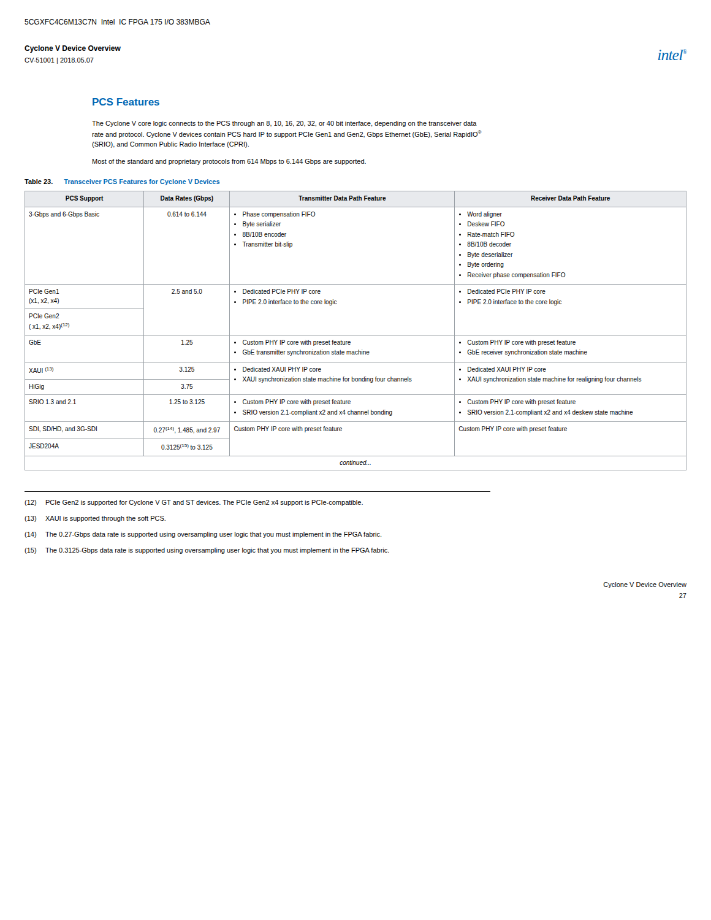5CGXFC4C6M13C7N Intel IC FPGA 175 I/O 383MBGA
Cyclone V Device Overview
CV-51001 | 2018.05.07
intel®
PCS Features
The Cyclone V core logic connects to the PCS through an 8, 10, 16, 20, 32, or 40 bit interface, depending on the transceiver data rate and protocol. Cyclone V devices contain PCS hard IP to support PCIe Gen1 and Gen2, Gbps Ethernet (GbE), Serial RapidIO® (SRIO), and Common Public Radio Interface (CPRI).
Most of the standard and proprietary protocols from 614 Mbps to 6.144 Gbps are supported.
Table 23. Transceiver PCS Features for Cyclone V Devices
| PCS Support | Data Rates (Gbps) | Transmitter Data Path Feature | Receiver Data Path Feature |
| --- | --- | --- | --- |
| 3-Gbps and 6-Gbps Basic | 0.614 to 6.144 | Phase compensation FIFO Byte serializer 8B/10B encoder Transmitter bit-slip | Word aligner Deskew FIFO Rate-match FIFO 8B/10B decoder Byte deserializer Byte ordering Receiver phase compensation FIFO |
| PCIe Gen1 (x1, x2, x4) | 2.5 and 5.0 | Dedicated PCIe PHY IP core PIPE 2.0 interface to the core logic | Dedicated PCIe PHY IP core PIPE 2.0 interface to the core logic |
| PCIe Gen2 ( x1, x2, x4) (12) |
| GbE | 1.25 | Custom PHY IP core with preset feature GbE transmitter synchronization state machine | Custom PHY IP core with preset feature GbE receiver synchronization state machine |
| XAUI (13) | 3.125 | Dedicated XAUI PHY IP core XAUI synchronization state machine for bonding four channels | Dedicated XAUI PHY IP core XAUI synchronization state machine for realigning four channels |
| HiGig | 3.75 |
| SRIO 1.3 and 2.1 | 1.25 to 3.125 | Custom PHY IP core with preset feature SRIO version 2.1-compliant x2 and x4 channel bonding | Custom PHY IP core with preset feature SRIO version 2.1-compliant x2 and x4 deskew state machine |
| SDI, SD/HD, and 3G-SDI | 0.27 (14) , 1.485, and 2.97 | Custom PHY IP core with preset feature | Custom PHY IP core with preset feature |
| JESD204A | 0.3125 (15) to 3.125 |
continued...
(12) PCIe Gen2 is supported for Cyclone V GT and ST devices. The PCIe Gen2 x4 support is PCIe-compatible.
(13) XAUI is supported through the soft PCS.
(14) The 0.27-Gbps data rate is supported using oversampling user logic that you must implement in the FPGA fabric.
(15) The 0.3125-Gbps data rate is supported using oversampling user logic that you must implement in the FPGA fabric.
Cyclone V Device Overview
27